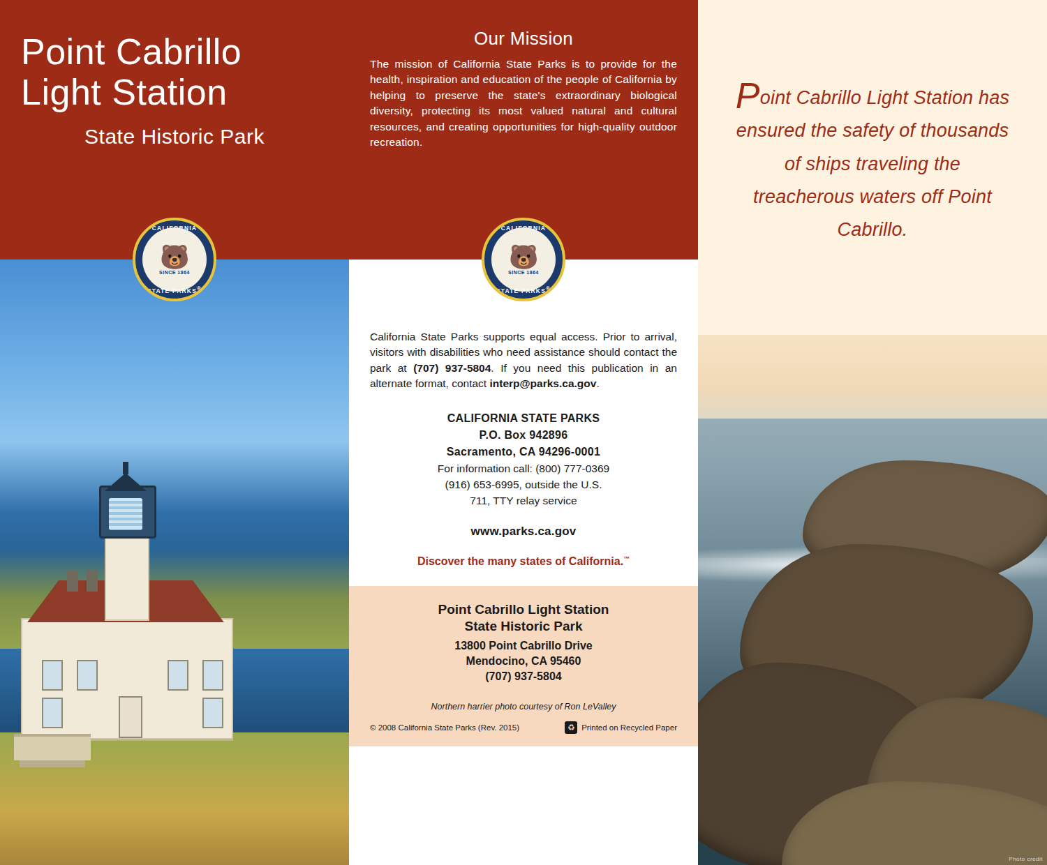Point Cabrillo
Light Station
State Historic Park
CALIFORNIA
🐻 SINCE 1864
STATE PARKS®
Our Mission
The mission of California State Parks is to provide for the health, inspiration and education of the people of California by helping to preserve the state's extraordinary biological diversity, protecting its most valued natural and cultural resources, and creating opportunities for high-quality outdoor recreation.
CALIFORNIA
🐻 SINCE 1864
STATE PARKS®
California State Parks supports equal access. Prior to arrival, visitors with disabilities who need assistance should contact the park at (707) 937-5804. If you need this publication in an alternate format, contact interp@parks.ca.gov.
CALIFORNIA STATE PARKS P.O. Box 942896 Sacramento, CA 94296-0001 For information call: (800) 777-0369 (916) 653-6995, outside the U.S. 711, TTY relay service
www.parks.ca.gov
Discover the many states of California.™
Point Cabrillo Light Station
State Historic Park
13800 Point Cabrillo Drive
Mendocino, CA 95460
(707) 937-5804
Northern harrier photo courtesy of Ron LeValley
© 2008 California State Parks (Rev. 2015) ♻Printed on Recycled Paper
Point Cabrillo Light Station has ensured the safety of thousands of ships traveling the treacherous waters off Point Cabrillo.
Photo credit